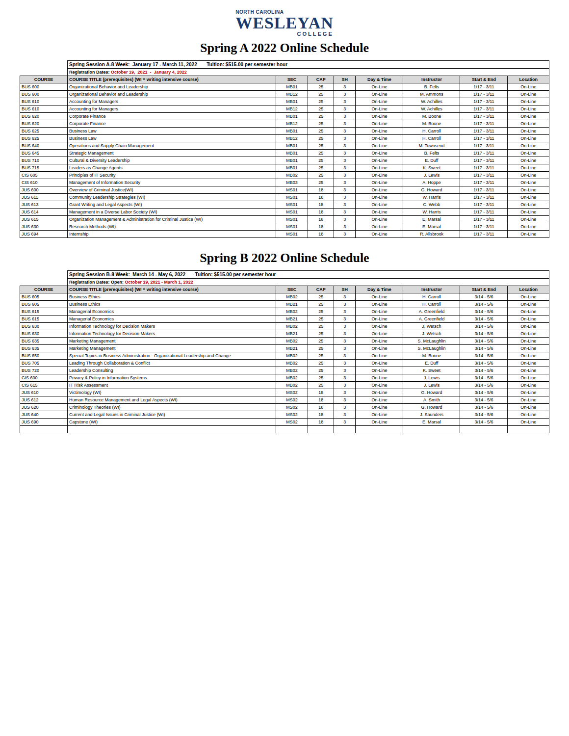NORTH CAROLINA
WESLEYAN
COLLEGE
Spring A 2022 Online Schedule
| | Spring Session A-8 Week: January 17 - March 11, 2022 Tuition: $515.00 per semester hour |
| | Registration Dates: October 19, 2021 - January 4, 2022 |
| COURSE | COURSE TITLE (prerequisites) (WI = writing intensive course) | SEC | CAP | SH | Day & Time | Instructor | Start & End | Location |
| BUS 600 | Organizational Behavior and Leadership | MB01 | 25 | 3 | On-Line | B. Felts | 1/17 - 3/11 | On-Line |
| BUS 600 | Organizational Behavior and Leadership | MB12 | 25 | 3 | On-Line | M. Ammons | 1/17 - 3/11 | On-Line |
| BUS 610 | Accounting for Managers | MB01 | 25 | 3 | On-Line | W. Achilles | 1/17 - 3/11 | On-Line |
| BUS 610 | Accounting for Managers | MB12 | 25 | 3 | On-Line | W. Achilles | 1/17 - 3/11 | On-Line |
| BUS 620 | Corporate Finance | MB01 | 25 | 3 | On-Line | M. Boone | 1/17 - 3/11 | On-Line |
| BUS 620 | Corporate Finance | MB12 | 25 | 3 | On-Line | M. Boone | 1/17 - 3/11 | On-Line |
| BUS 625 | Business Law | MB01 | 25 | 3 | On-Line | H. Carroll | 1/17 - 3/11 | On-Line |
| BUS 625 | Business Law | MB12 | 25 | 3 | On-Line | H. Carroll | 1/17 - 3/11 | On-Line |
| BUS 640 | Operations and Supply Chain Management | MB01 | 25 | 3 | On-Line | M. Townsend | 1/17 - 3/11 | On-Line |
| BUS 645 | Strategic Management | MB01 | 25 | 3 | On-Line | B. Felts | 1/17 - 3/11 | On-Line |
| BUS 710 | Cultural & Diversity Leadership | MB01 | 25 | 3 | On-Line | E. Duff | 1/17 - 3/11 | On-Line |
| BUS 715 | Leaders as Change Agents | MB01 | 25 | 3 | On-Line | K. Sweet | 1/17 - 3/11 | On-Line |
| CIS 605 | Principles of IT Security | MB02 | 25 | 3 | On-Line | J. Lewis | 1/17 - 3/11 | On-Line |
| CIS 610 | Management of Information Security | MB03 | 25 | 3 | On-Line | A. Hoppe | 1/17 - 3/11 | On-Line |
| JUS 600 | Overview of Criminal Justice(WI) | MS01 | 18 | 3 | On-Line | G. Howard | 1/17 - 3/11 | On-Line |
| JUS 611 | Community Leadership Strategies (WI) | MS01 | 18 | 3 | On-Line | W. Harris | 1/17 - 3/11 | On-Line |
| JUS 613 | Grant Writing and Legal Aspects (WI) | MS01 | 18 | 3 | On-Line | C. Webb | 1/17 - 3/11 | On-Line |
| JUS 614 | Management in a Diverse Labor Society (WI) | MS01 | 18 | 3 | On-Line | W. Harris | 1/17 - 3/11 | On-Line |
| JUS 615 | Organization Management & Administration for Criminal Justice (WI) | MS01 | 18 | 3 | On-Line | E. Marsal | 1/17 - 3/11 | On-Line |
| JUS 630 | Research Methods (WI) | MS01 | 18 | 3 | On-Line | E. Marsal | 1/17 - 3/11 | On-Line |
| JUS 694 | Internship | MS01 | 18 | 3 | On-Line | R. Allsbrook | 1/17 - 3/11 | On-Line |
Spring B 2022 Online Schedule
| | Spring Session B-8 Week: March 14 - May 6, 2022 Tuition: $515.00 per semester hour |
| | Registration Dates: Open: October 19, 2021 - March 1, 2022 |
| COURSE | COURSE TITLE (prerequisites) (WI = writing intensive course) | SEC | CAP | SH | Day & Time | Instructor | Start & End | Location |
| BUS 605 | Business Ethics | MB02 | 25 | 3 | On-Line | H. Carroll | 3/14 - 5/6 | On-Line |
| BUS 605 | Business Ethics | MB21 | 25 | 3 | On-Line | H. Carroll | 3/14 - 5/6 | On-Line |
| BUS 615 | Managerial Economics | MB02 | 25 | 3 | On-Line | A. Greenfield | 3/14 - 5/6 | On-Line |
| BUS 615 | Managerial Economics | MB21 | 25 | 3 | On-Line | A. Greenfield | 3/14 - 5/6 | On-Line |
| BUS 630 | Information Technology for Decision Makers | MB02 | 25 | 3 | On-Line | J. Wetsch | 3/14 - 5/6 | On-Line |
| BUS 630 | Information Technology for Decision Makers | MB21 | 25 | 3 | On-Line | J. Wetsch | 3/14 - 5/6 | On-Line |
| BUS 635 | Marketing Management | MB02 | 25 | 3 | On-Line | S. McLaughlin | 3/14 - 5/6 | On-Line |
| BUS 635 | Marketing Management | MB21 | 25 | 3 | On-Line | S. McLaughlin | 3/14 - 5/6 | On-Line |
| BUS 650 | Special Topics in Business Administration - Organizational Leadership and Change | MB02 | 25 | 3 | On-Line | M. Boone | 3/14 - 5/6 | On-Line |
| BUS 705 | Leading Through Collaboration & Conflict | MB02 | 25 | 3 | On-Line | E. Duff | 3/14 - 5/6 | On-Line |
| BUS 720 | Leadership Consulting | MB02 | 25 | 3 | On-Line | K. Sweet | 3/14 - 5/6 | On-Line |
| CIS 600 | Privacy & Policy in Information Systems | MB02 | 25 | 3 | On-Line | J. Lewis | 3/14 - 5/6 | On-Line |
| CIS 615 | IT Risk Assessment | MB02 | 25 | 3 | On-Line | J. Lewis | 3/14 - 5/6 | On-Line |
| JUS 610 | Victimology (WI) | MS02 | 18 | 3 | On-Line | G. Howard | 3/14 - 5/6 | On-Line |
| JUS 612 | Human Resource Management and Legal Aspects (WI) | MS02 | 18 | 3 | On-Line | A. Smith | 3/14 - 5/6 | On-Line |
| JUS 620 | Criminology Theories (WI) | MS02 | 18 | 3 | On-Line | G. Howard | 3/14 - 5/6 | On-Line |
| JUS 640 | Current and Legal Issues in Criminal Justice (WI) | MS02 | 18 | 3 | On-Line | J. Saunders | 3/14 - 5/6 | On-Line |
| JUS 690 | Capstone (WI) | MS02 | 18 | 3 | On-Line | E. Marsal | 3/14 - 5/6 | On-Line |